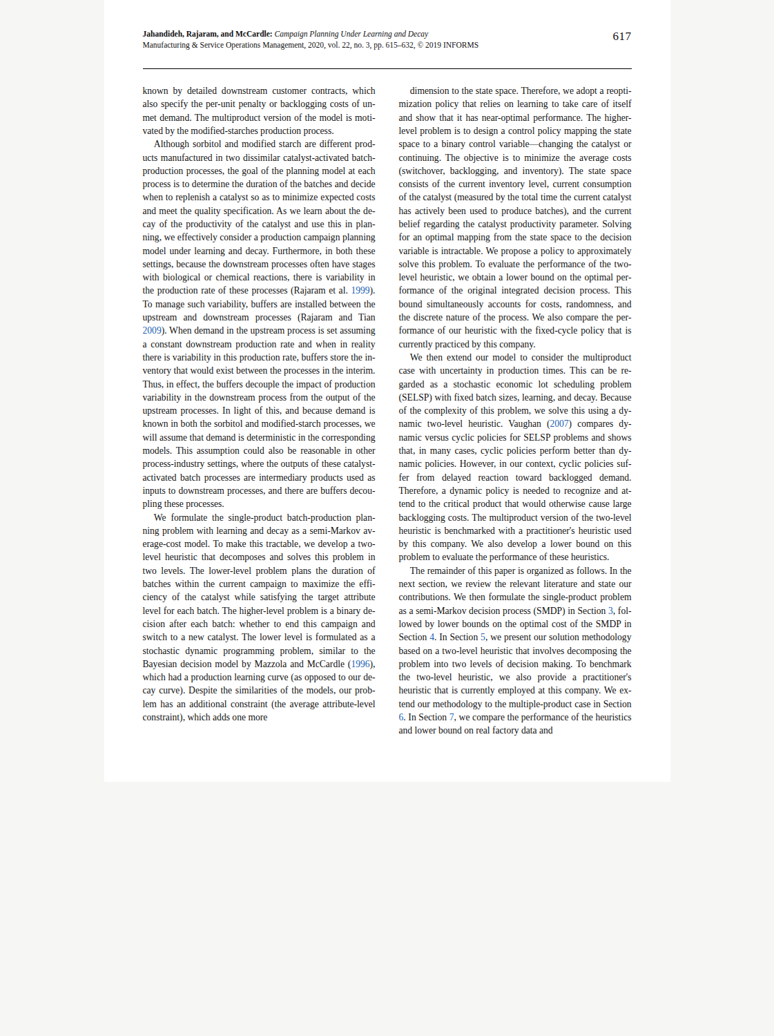Jahandideh, Rajaram, and McCardle: Campaign Planning Under Learning and Decay
Manufacturing & Service Operations Management, 2020, vol. 22, no. 3, pp. 615–632, © 2019 INFORMS
617
known by detailed downstream customer contracts, which also specify the per-unit penalty or backlogging costs of unmet demand. The multiproduct version of the model is motivated by the modified-starches production process.
Although sorbitol and modified starch are different products manufactured in two dissimilar catalyst-activated batch-production processes, the goal of the planning model at each process is to determine the duration of the batches and decide when to replenish a catalyst so as to minimize expected costs and meet the quality specification. As we learn about the decay of the productivity of the catalyst and use this in planning, we effectively consider a production campaign planning model under learning and decay. Furthermore, in both these settings, because the downstream processes often have stages with biological or chemical reactions, there is variability in the production rate of these processes (Rajaram et al. 1999). To manage such variability, buffers are installed between the upstream and downstream processes (Rajaram and Tian 2009). When demand in the upstream process is set assuming a constant downstream production rate and when in reality there is variability in this production rate, buffers store the inventory that would exist between the processes in the interim. Thus, in effect, the buffers decouple the impact of production variability in the downstream process from the output of the upstream processes. In light of this, and because demand is known in both the sorbitol and modified-starch processes, we will assume that demand is deterministic in the corresponding models. This assumption could also be reasonable in other process-industry settings, where the outputs of these catalyst-activated batch processes are intermediary products used as inputs to downstream processes, and there are buffers decoupling these processes.
We formulate the single-product batch-production planning problem with learning and decay as a semi-Markov average-cost model. To make this tractable, we develop a two-level heuristic that decomposes and solves this problem in two levels. The lower-level problem plans the duration of batches within the current campaign to maximize the efficiency of the catalyst while satisfying the target attribute level for each batch. The higher-level problem is a binary decision after each batch: whether to end this campaign and switch to a new catalyst. The lower level is formulated as a stochastic dynamic programming problem, similar to the Bayesian decision model by Mazzola and McCardle (1996), which had a production learning curve (as opposed to our decay curve). Despite the similarities of the models, our problem has an additional constraint (the average attribute-level constraint), which adds one more
dimension to the state space. Therefore, we adopt a reoptimization policy that relies on learning to take care of itself and show that it has near-optimal performance. The higher-level problem is to design a control policy mapping the state space to a binary control variable—changing the catalyst or continuing. The objective is to minimize the average costs (switchover, backlogging, and inventory). The state space consists of the current inventory level, current consumption of the catalyst (measured by the total time the current catalyst has actively been used to produce batches), and the current belief regarding the catalyst productivity parameter. Solving for an optimal mapping from the state space to the decision variable is intractable. We propose a policy to approximately solve this problem. To evaluate the performance of the two-level heuristic, we obtain a lower bound on the optimal performance of the original integrated decision process. This bound simultaneously accounts for costs, randomness, and the discrete nature of the process. We also compare the performance of our heuristic with the fixed-cycle policy that is currently practiced by this company.
We then extend our model to consider the multiproduct case with uncertainty in production times. This can be regarded as a stochastic economic lot scheduling problem (SELSP) with fixed batch sizes, learning, and decay. Because of the complexity of this problem, we solve this using a dynamic two-level heuristic. Vaughan (2007) compares dynamic versus cyclic policies for SELSP problems and shows that, in many cases, cyclic policies perform better than dynamic policies. However, in our context, cyclic policies suffer from delayed reaction toward backlogged demand. Therefore, a dynamic policy is needed to recognize and attend to the critical product that would otherwise cause large backlogging costs. The multiproduct version of the two-level heuristic is benchmarked with a practitioner's heuristic used by this company. We also develop a lower bound on this problem to evaluate the performance of these heuristics.
The remainder of this paper is organized as follows. In the next section, we review the relevant literature and state our contributions. We then formulate the single-product problem as a semi-Markov decision process (SMDP) in Section 3, followed by lower bounds on the optimal cost of the SMDP in Section 4. In Section 5, we present our solution methodology based on a two-level heuristic that involves decomposing the problem into two levels of decision making. To benchmark the two-level heuristic, we also provide a practitioner's heuristic that is currently employed at this company. We extend our methodology to the multiple-product case in Section 6. In Section 7, we compare the performance of the heuristics and lower bound on real factory data and